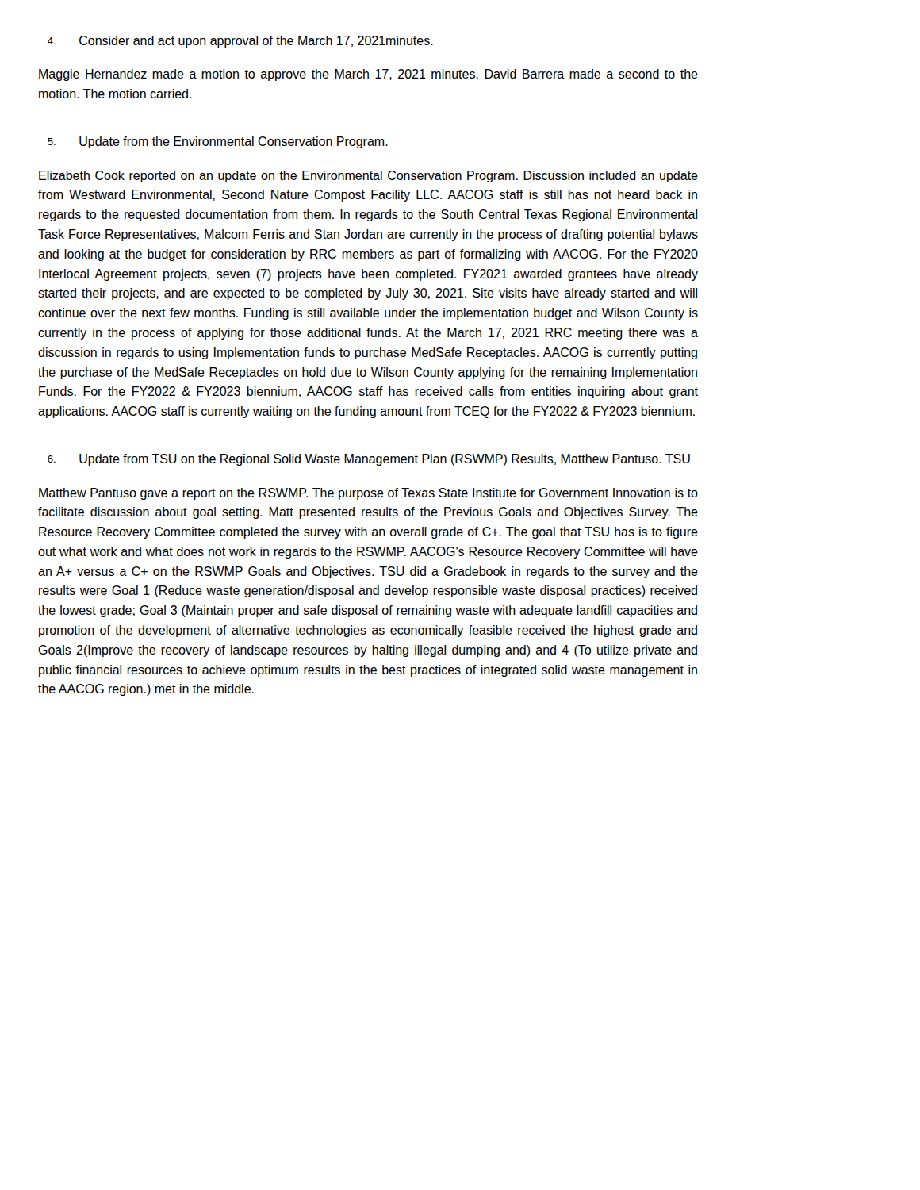4. Consider and act upon approval of the March 17, 2021minutes.
Maggie Hernandez made a motion to approve the March 17, 2021 minutes. David Barrera made a second to the motion. The motion carried.
5. Update from the Environmental Conservation Program.
Elizabeth Cook reported on an update on the Environmental Conservation Program. Discussion included an update from Westward Environmental, Second Nature Compost Facility LLC. AACOG staff is still has not heard back in regards to the requested documentation from them. In regards to the South Central Texas Regional Environmental Task Force Representatives, Malcom Ferris and Stan Jordan are currently in the process of drafting potential bylaws and looking at the budget for consideration by RRC members as part of formalizing with AACOG. For the FY2020 Interlocal Agreement projects, seven (7) projects have been completed. FY2021 awarded grantees have already started their projects, and are expected to be completed by July 30, 2021. Site visits have already started and will continue over the next few months. Funding is still available under the implementation budget and Wilson County is currently in the process of applying for those additional funds. At the March 17, 2021 RRC meeting there was a discussion in regards to using Implementation funds to purchase MedSafe Receptacles. AACOG is currently putting the purchase of the MedSafe Receptacles on hold due to Wilson County applying for the remaining Implementation Funds. For the FY2022 & FY2023 biennium, AACOG staff has received calls from entities inquiring about grant applications. AACOG staff is currently waiting on the funding amount from TCEQ for the FY2022 & FY2023 biennium.
6. Update from TSU on the Regional Solid Waste Management Plan (RSWMP) Results, Matthew Pantuso. TSU
Matthew Pantuso gave a report on the RSWMP. The purpose of Texas State Institute for Government Innovation is to facilitate discussion about goal setting. Matt presented results of the Previous Goals and Objectives Survey. The Resource Recovery Committee completed the survey with an overall grade of C+. The goal that TSU has is to figure out what work and what does not work in regards to the RSWMP. AACOG's Resource Recovery Committee will have an A+ versus a C+ on the RSWMP Goals and Objectives. TSU did a Gradebook in regards to the survey and the results were Goal 1 (Reduce waste generation/disposal and develop responsible waste disposal practices) received the lowest grade; Goal 3 (Maintain proper and safe disposal of remaining waste with adequate landfill capacities and promotion of the development of alternative technologies as economically feasible received the highest grade and Goals 2(Improve the recovery of landscape resources by halting illegal dumping and) and 4 (To utilize private and public financial resources to achieve optimum results in the best practices of integrated solid waste management in the AACOG region.) met in the middle.